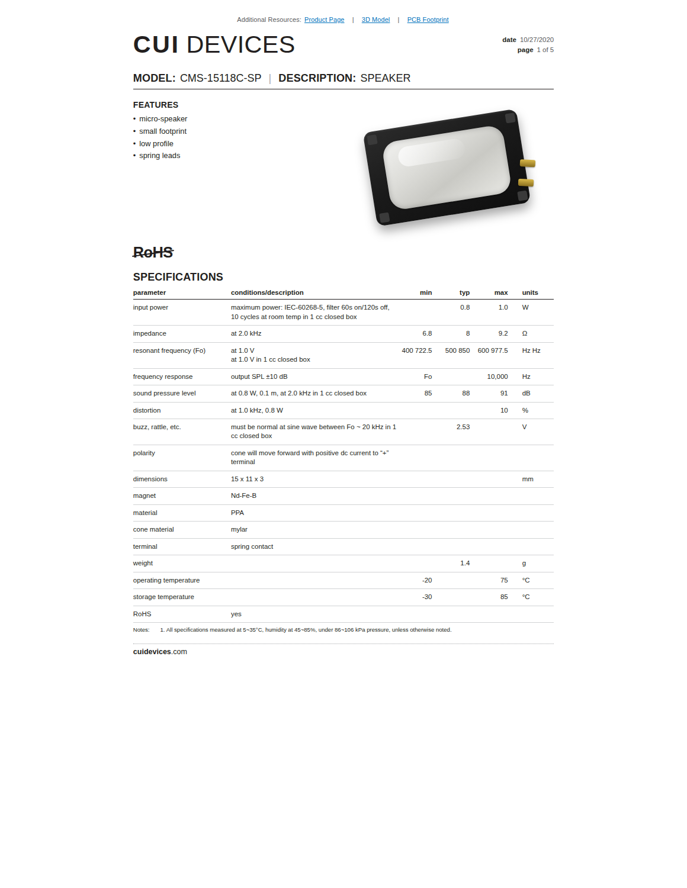Additional Resources: Product Page | 3D Model | PCB Footprint
CUI DEVICES
date 10/27/2020
page 1 of 5
MODEL: CMS-15118C-SP | DESCRIPTION: SPEAKER
FEATURES
micro-speaker
small footprint
low profile
spring leads
RoHS
SPECIFICATIONS
| parameter | conditions/description | min | typ | max | units |
| --- | --- | --- | --- | --- | --- |
| input power | maximum power: IEC-60268-5, filter 60s on/120s off, 10 cycles at room temp in 1 cc closed box | | 0.8 | 1.0 | W |
| impedance | at 2.0 kHz | 6.8 | 8 | 9.2 | Ω |
| resonant frequency (Fo) | at 1.0 V at 1.0 V in 1 cc closed box | 400 722.5 | 500 850 | 600 977.5 | Hz Hz |
| frequency response | output SPL ±10 dB | Fo | | 10,000 | Hz |
| sound pressure level | at 0.8 W, 0.1 m, at 2.0 kHz in 1 cc closed box | 85 | 88 | 91 | dB |
| distortion | at 1.0 kHz, 0.8 W | | | 10 | % |
| buzz, rattle, etc. | must be normal at sine wave between Fo ~ 20 kHz in 1 cc closed box | | 2.53 | | V |
| polarity | cone will move forward with positive dc current to “+” terminal | | | | |
| dimensions | 15 x 11 x 3 | | | | mm |
| magnet | Nd-Fe-B | | | | |
| material | PPA | | | | |
| cone material | mylar | | | | |
| terminal | spring contact | | | | |
| weight | | | 1.4 | | g |
| operating temperature | | -20 | | 75 | °C |
| storage temperature | | -30 | | 85 | °C |
| RoHS | yes | | | | |
Notes: 1. All specifications measured at 5~35°C, humidity at 45~85%, under 86~106 kPa pressure, unless otherwise noted.
cuidevices.com